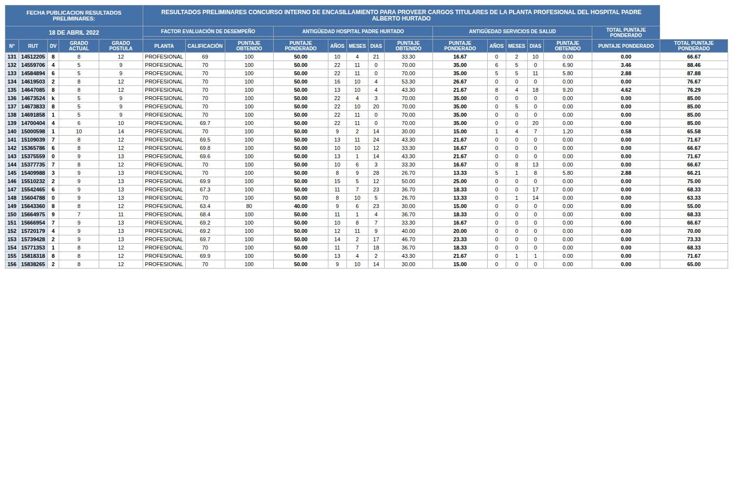| FECHA PUBLICACION RESULTADOS PRELIMINARES: | RESULTADOS PRELIMINARES CONCURSO INTERNO DE ENCASILLAMIENTO PARA PROVEER CARGOS TITULARES DE LA PLANTA PROFESIONAL DEL HOSPITAL PADRE ALBERTO HURTADO |
| --- | --- |
| 18 DE ABRIL 2022 | FACTOR EVALUACIÓN DE DESEMPEÑO | ANTIGÜEDAD HOSPITAL PADRE HURTADO | ANTIGÜEDAD SERVICIOS DE SALUD | TOTAL PUNTAJE PONDERADO |
| N° | RUT | DV | GRADO ACTUAL | GRADO POSTULA | PLANTA | CALIFICACIÓN | PUNTAJE OBTENIDO | PUNTAJE PONDERADO | AÑOS | MESES | DIAS | PUNTAJE OBTENIDO | PUNTAJE PONDERADO | AÑOS | MESES | DIAS | PUNTAJE OBTENIDO | PUNTAJE PONDERADO | TOTAL PUNTAJE PONDERADO |
| 131 | 14512205 | 8 | 8 | 12 | PROFESIONAL | 69 | 100 | 50.00 | 10 | 4 | 21 | 33.30 | 16.67 | 0 | 2 | 10 | 0.00 | 0.00 | 66.67 |
| 132 | 14559706 | 4 | 5 | 9 | PROFESIONAL | 70 | 100 | 50.00 | 22 | 11 | 0 | 70.00 | 35.00 | 6 | 5 | 0 | 6.90 | 3.46 | 88.46 |
| 133 | 14584894 | 6 | 5 | 9 | PROFESIONAL | 70 | 100 | 50.00 | 22 | 11 | 0 | 70.00 | 35.00 | 5 | 5 | 11 | 5.80 | 2.88 | 87.88 |
| 134 | 14619503 | 2 | 8 | 12 | PROFESIONAL | 70 | 100 | 50.00 | 16 | 10 | 4 | 53.30 | 26.67 | 0 | 0 | 0 | 0.00 | 0.00 | 76.67 |
| 135 | 14647085 | 8 | 8 | 12 | PROFESIONAL | 70 | 100 | 50.00 | 13 | 10 | 4 | 43.30 | 21.67 | 8 | 4 | 18 | 9.20 | 4.62 | 76.29 |
| 136 | 14673524 | k | 5 | 9 | PROFESIONAL | 70 | 100 | 50.00 | 22 | 4 | 3 | 70.00 | 35.00 | 0 | 0 | 0 | 0.00 | 0.00 | 85.00 |
| 137 | 14673833 | 8 | 5 | 9 | PROFESIONAL | 70 | 100 | 50.00 | 22 | 10 | 20 | 70.00 | 35.00 | 0 | 5 | 0 | 0.00 | 0.00 | 85.00 |
| 138 | 14691858 | 1 | 5 | 9 | PROFESIONAL | 70 | 100 | 50.00 | 22 | 11 | 0 | 70.00 | 35.00 | 0 | 0 | 0 | 0.00 | 0.00 | 85.00 |
| 139 | 14700404 | 4 | 6 | 10 | PROFESIONAL | 69.7 | 100 | 50.00 | 22 | 11 | 0 | 70.00 | 35.00 | 0 | 0 | 20 | 0.00 | 0.00 | 85.00 |
| 140 | 15000598 | 1 | 10 | 14 | PROFESIONAL | 70 | 100 | 50.00 | 9 | 2 | 14 | 30.00 | 15.00 | 1 | 4 | 7 | 1.20 | 0.58 | 65.58 |
| 141 | 15109039 | 7 | 8 | 12 | PROFESIONAL | 69.5 | 100 | 50.00 | 13 | 11 | 24 | 43.30 | 21.67 | 0 | 0 | 0 | 0.00 | 0.00 | 71.67 |
| 142 | 15365786 | 6 | 8 | 12 | PROFESIONAL | 69.8 | 100 | 50.00 | 10 | 10 | 12 | 33.30 | 16.67 | 0 | 0 | 0 | 0.00 | 0.00 | 66.67 |
| 143 | 15375559 | 0 | 9 | 13 | PROFESIONAL | 69.6 | 100 | 50.00 | 13 | 1 | 14 | 43.30 | 21.67 | 0 | 0 | 0 | 0.00 | 0.00 | 71.67 |
| 144 | 15377735 | 7 | 8 | 12 | PROFESIONAL | 70 | 100 | 50.00 | 10 | 6 | 3 | 33.30 | 16.67 | 0 | 8 | 13 | 0.00 | 0.00 | 66.67 |
| 145 | 15409988 | 3 | 9 | 13 | PROFESIONAL | 70 | 100 | 50.00 | 8 | 9 | 28 | 26.70 | 13.33 | 5 | 1 | 8 | 5.80 | 2.88 | 66.21 |
| 146 | 15510232 | 2 | 9 | 13 | PROFESIONAL | 69.9 | 100 | 50.00 | 15 | 5 | 12 | 50.00 | 25.00 | 0 | 0 | 0 | 0.00 | 0.00 | 75.00 |
| 147 | 15542465 | 6 | 9 | 13 | PROFESIONAL | 67.3 | 100 | 50.00 | 11 | 7 | 23 | 36.70 | 18.33 | 0 | 0 | 17 | 0.00 | 0.00 | 68.33 |
| 148 | 15604788 | 0 | 9 | 13 | PROFESIONAL | 70 | 100 | 50.00 | 8 | 10 | 5 | 26.70 | 13.33 | 0 | 1 | 14 | 0.00 | 0.00 | 63.33 |
| 149 | 15643360 | 8 | 8 | 12 | PROFESIONAL | 63.4 | 80 | 40.00 | 9 | 6 | 23 | 30.00 | 15.00 | 0 | 0 | 0 | 0.00 | 0.00 | 55.00 |
| 150 | 15664975 | 9 | 7 | 11 | PROFESIONAL | 68.4 | 100 | 50.00 | 11 | 1 | 4 | 36.70 | 18.33 | 0 | 0 | 0 | 0.00 | 0.00 | 68.33 |
| 151 | 15666954 | 7 | 9 | 13 | PROFESIONAL | 69.2 | 100 | 50.00 | 10 | 8 | 7 | 33.30 | 16.67 | 0 | 0 | 0 | 0.00 | 0.00 | 66.67 |
| 152 | 15720179 | 4 | 9 | 13 | PROFESIONAL | 69.2 | 100 | 50.00 | 12 | 11 | 9 | 40.00 | 20.00 | 0 | 0 | 0 | 0.00 | 0.00 | 70.00 |
| 153 | 15739428 | 2 | 9 | 13 | PROFESIONAL | 69.7 | 100 | 50.00 | 14 | 2 | 17 | 46.70 | 23.33 | 0 | 0 | 0 | 0.00 | 0.00 | 73.33 |
| 154 | 15771353 | 1 | 8 | 12 | PROFESIONAL | 70 | 100 | 50.00 | 11 | 7 | 18 | 36.70 | 18.33 | 0 | 0 | 0 | 0.00 | 0.00 | 68.33 |
| 155 | 15818318 | 8 | 8 | 12 | PROFESIONAL | 69.9 | 100 | 50.00 | 13 | 4 | 2 | 43.30 | 21.67 | 0 | 1 | 1 | 0.00 | 0.00 | 71.67 |
| 156 | 15838265 | 2 | 8 | 12 | PROFESIONAL | 70 | 100 | 50.00 | 9 | 10 | 14 | 30.00 | 15.00 | 0 | 0 | 0 | 0.00 | 0.00 | 65.00 |